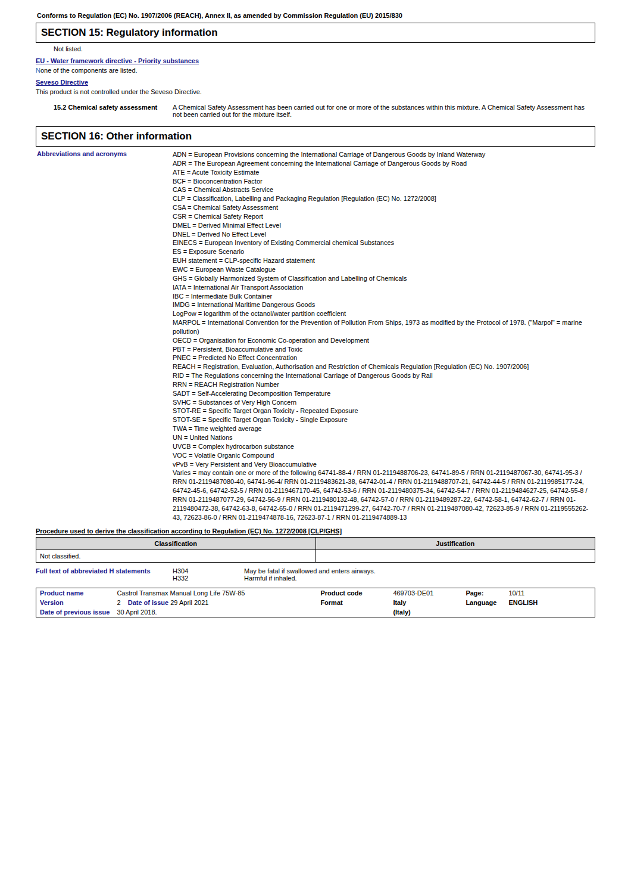Conforms to Regulation (EC) No. 1907/2006 (REACH), Annex II, as amended by Commission Regulation (EU) 2015/830
SECTION 15: Regulatory information
Not listed.
EU - Water framework directive - Priority substances
None of the components are listed.
Seveso Directive
This product is not controlled under the Seveso Directive.
15.2 Chemical safety assessment
A Chemical Safety Assessment has been carried out for one or more of the substances within this mixture. A Chemical Safety Assessment has not been carried out for the mixture itself.
SECTION 16: Other information
Abbreviations and acronyms
ADN = European Provisions concerning the International Carriage of Dangerous Goods by Inland Waterway
ADR = The European Agreement concerning the International Carriage of Dangerous Goods by Road
ATE = Acute Toxicity Estimate
BCF = Bioconcentration Factor
CAS = Chemical Abstracts Service
CLP = Classification, Labelling and Packaging Regulation [Regulation (EC) No. 1272/2008]
CSA = Chemical Safety Assessment
CSR = Chemical Safety Report
DMEL = Derived Minimal Effect Level
DNEL = Derived No Effect Level
EINECS = European Inventory of Existing Commercial chemical Substances
ES = Exposure Scenario
EUH statement = CLP-specific Hazard statement
EWC = European Waste Catalogue
GHS = Globally Harmonized System of Classification and Labelling of Chemicals
IATA = International Air Transport Association
IBC = Intermediate Bulk Container
IMDG = International Maritime Dangerous Goods
LogPow = logarithm of the octanol/water partition coefficient
MARPOL = International Convention for the Prevention of Pollution From Ships, 1973 as modified by the Protocol of 1978. ("Marpol" = marine pollution)
OECD = Organisation for Economic Co-operation and Development
PBT = Persistent, Bioaccumulative and Toxic
PNEC = Predicted No Effect Concentration
REACH = Registration, Evaluation, Authorisation and Restriction of Chemicals Regulation [Regulation (EC) No. 1907/2006]
RID = The Regulations concerning the International Carriage of Dangerous Goods by Rail
RRN = REACH Registration Number
SADT = Self-Accelerating Decomposition Temperature
SVHC = Substances of Very High Concern
STOT-RE = Specific Target Organ Toxicity - Repeated Exposure
STOT-SE = Specific Target Organ Toxicity - Single Exposure
TWA = Time weighted average
UN = United Nations
UVCB = Complex hydrocarbon substance
VOC = Volatile Organic Compound
vPvB = Very Persistent and Very Bioaccumulative
Varies = may contain one or more of the following 64741-88-4 / RRN 01-2119488706-23, 64741-89-5 / RRN 01-2119487067-30, 64741-95-3 / RRN 01-2119487080-40, 64741-96-4/ RRN 01-2119483621-38, 64742-01-4 / RRN 01-2119488707-21, 64742-44-5 / RRN 01-2119985177-24, 64742-45-6, 64742-52-5 / RRN 01-2119467170-45, 64742-53-6 / RRN 01-2119480375-34, 64742-54-7 / RRN 01-2119484627-25, 64742-55-8 / RRN 01-2119487077-29, 64742-56-9 / RRN 01-2119480132-48, 64742-57-0 / RRN 01-2119489287-22, 64742-58-1, 64742-62-7 / RRN 01-2119480472-38, 64742-63-8, 64742-65-0 / RRN 01-2119471299-27, 64742-70-7 / RRN 01-2119487080-42, 72623-85-9 / RRN 01-2119555262-43, 72623-86-0 / RRN 01-2119474878-16, 72623-87-1 / RRN 01-2119474889-13
Procedure used to derive the classification according to Regulation (EC) No. 1272/2008 [CLP/GHS]
| Classification | Justification |
| --- | --- |
| Not classified. | |
Full text of abbreviated H statements
H304
H332
May be fatal if swallowed and enters airways.
Harmful if inhaled.
| Product name | Castrol Transmax Manual Long Life 75W-85 | Product code | 469703-DE01 | Page: | 10/11 |
| Version | 2 Date of issue 29 April 2021 | Format | Italy | Language | ENGLISH |
| Date of previous issue | 30 April 2018. | | (Italy) | | |